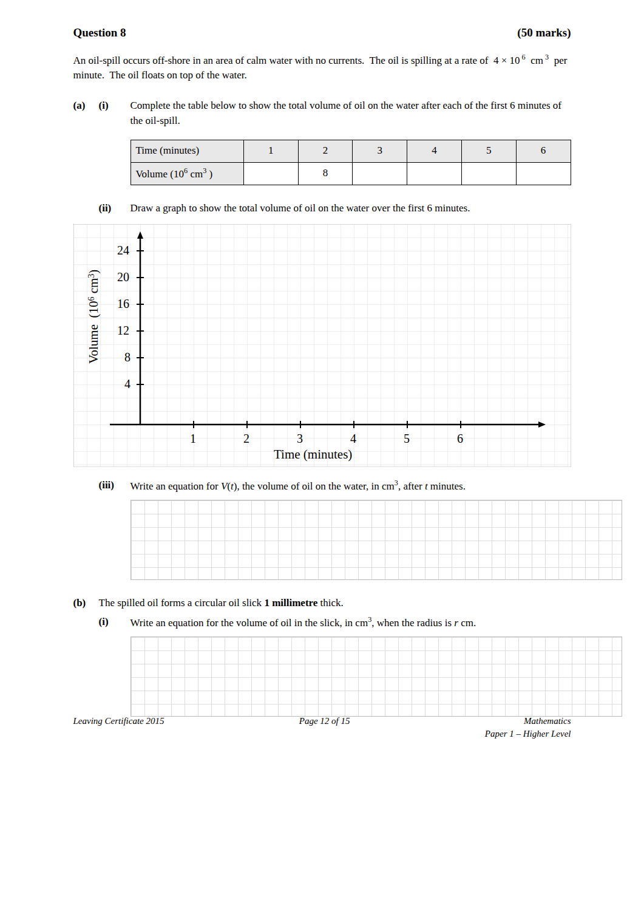Question 8 (50 marks)
An oil-spill occurs off-shore in an area of calm water with no currents. The oil is spilling at a rate of 4 × 10 6 cm 3 per minute. The oil floats on top of the water.
(a)
(i)
Complete the table below to show the total volume of oil on the water after each of the first 6 minutes of the oil-spill.
| Time (minutes) | 1 | 2 | 3 | 4 | 5 | 6 |
| Volume (10 6 cm 3 ) | | 8 | | | | |
(ii)
Draw a graph to show the total volume of oil on the water over the first 6 minutes.
24 20 16 12 8 4 1 2 3 4 5 6 Time (minutes) Volume (106 cm3)
(iii)
Write an equation for V(t), the volume of oil on the water, in cm3, after t minutes.
(b)
The spilled oil forms a circular oil slick 1 millimetre thick.
(i)
Write an equation for the volume of oil in the slick, in cm3, when the radius is r cm.
Leaving Certificate 2015
Page 12 of 15
Mathematics
Paper 1 – Higher Level